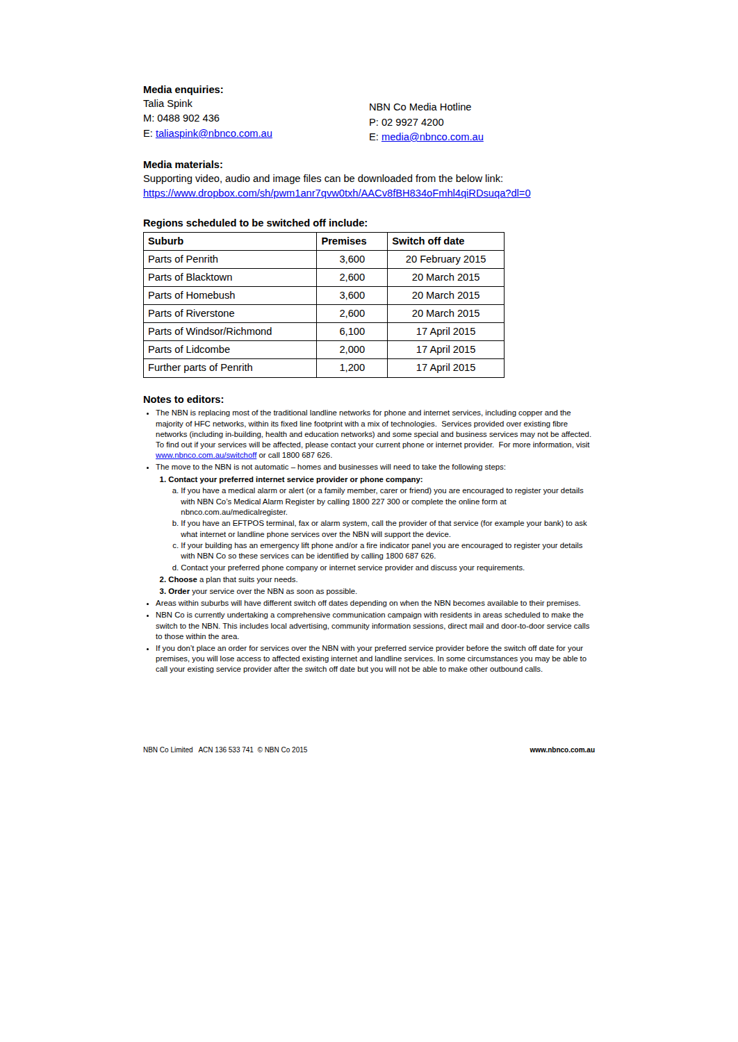Media enquiries:
Talia Spink
M: 0488 902 436
E: taliaspink@nbnco.com.au
NBN Co Media Hotline
P: 02 9927 4200
E: media@nbnco.com.au
Media materials:
Supporting video, audio and image files can be downloaded from the below link:
https://www.dropbox.com/sh/pwm1anr7qvw0txh/AACv8fBH834oFmhl4qiRDsuqa?dl=0
Regions scheduled to be switched off include:
| Suburb | Premises | Switch off date |
| --- | --- | --- |
| Parts of Penrith | 3,600 | 20 February 2015 |
| Parts of Blacktown | 2,600 | 20 March 2015 |
| Parts of Homebush | 3,600 | 20 March 2015 |
| Parts of Riverstone | 2,600 | 20 March 2015 |
| Parts of Windsor/Richmond | 6,100 | 17 April 2015 |
| Parts of Lidcombe | 2,000 | 17 April 2015 |
| Further parts of Penrith | 1,200 | 17 April 2015 |
Notes to editors:
The NBN is replacing most of the traditional landline networks for phone and internet services, including copper and the majority of HFC networks, within its fixed line footprint with a mix of technologies. Services provided over existing fibre networks (including in-building, health and education networks) and some special and business services may not be affected. To find out if your services will be affected, please contact your current phone or internet provider. For more information, visit www.nbnco.com.au/switchoff or call 1800 687 626.
The move to the NBN is not automatic – homes and businesses will need to take the following steps:
Contact your preferred internet service provider or phone company:
If you have a medical alarm or alert (or a family member, carer or friend) you are encouraged to register your details with NBN Co’s Medical Alarm Register by calling 1800 227 300 or complete the online form at nbnco.com.au/medicalregister.
If you have an EFTPOS terminal, fax or alarm system, call the provider of that service (for example your bank) to ask what internet or landline phone services over the NBN will support the device.
If your building has an emergency lift phone and/or a fire indicator panel you are encouraged to register your details with NBN Co so these services can be identified by calling 1800 687 626.
Contact your preferred phone company or internet service provider and discuss your requirements.
Choose a plan that suits your needs.
Order your service over the NBN as soon as possible.
Areas within suburbs will have different switch off dates depending on when the NBN becomes available to their premises.
NBN Co is currently undertaking a comprehensive communication campaign with residents in areas scheduled to make the switch to the NBN. This includes local advertising, community information sessions, direct mail and door-to-door service calls to those within the area.
If you don’t place an order for services over the NBN with your preferred service provider before the switch off date for your premises, you will lose access to affected existing internet and landline services. In some circumstances you may be able to call your existing service provider after the switch off date but you will not be able to make other outbound calls.
NBN Co Limited ACN 136 533 741 © NBN Co 2015
www.nbnco.com.au